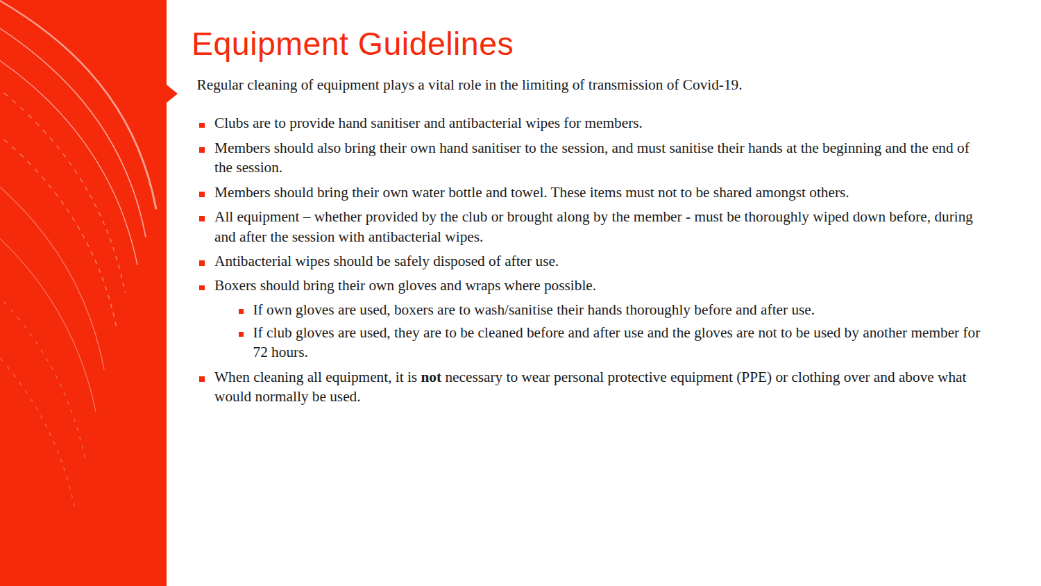Equipment Guidelines
Regular cleaning of equipment plays a vital role in the limiting of transmission of Covid-19.
Clubs are to provide hand sanitiser and antibacterial wipes for members.
Members should also bring their own hand sanitiser to the session, and must sanitise their hands at the beginning and the end of the session.
Members should bring their own water bottle and towel. These items must not to be shared amongst others.
All equipment – whether provided by the club or brought along by the member - must be thoroughly wiped down before, during and after the session with antibacterial wipes.
Antibacterial wipes should be safely disposed of after use.
Boxers should bring their own gloves and wraps where possible.
If own gloves are used, boxers are to wash/sanitise their hands thoroughly before and after use.
If club gloves are used, they are to be cleaned before and after use and the gloves are not to be used by another member for 72 hours.
When cleaning all equipment, it is not necessary to wear personal protective equipment (PPE) or clothing over and above what would normally be used.